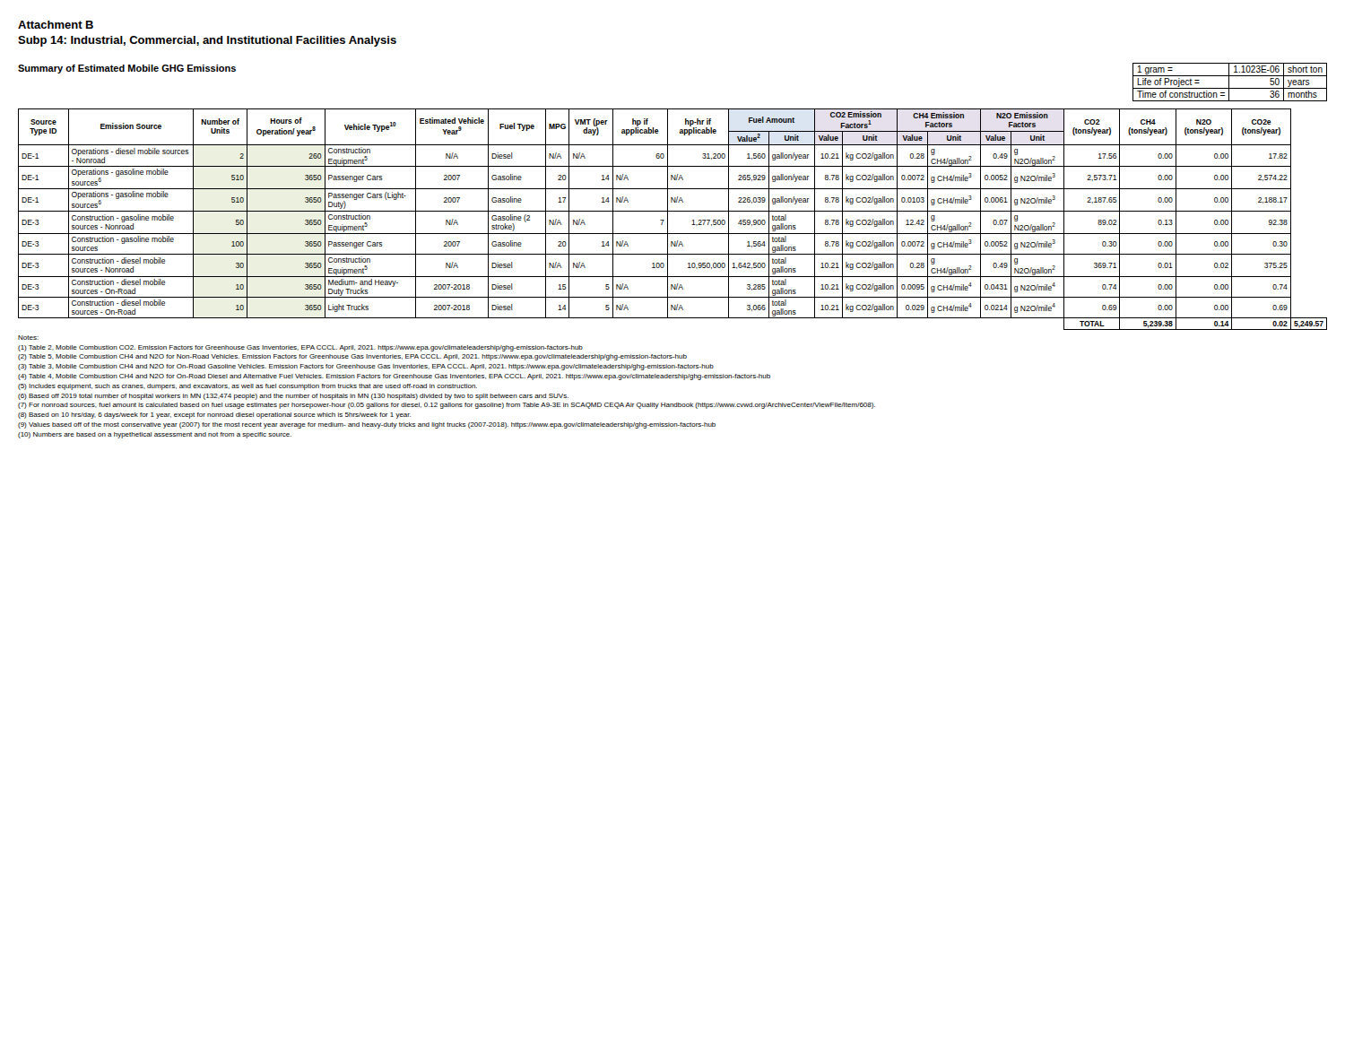Attachment B
Subp 14: Industrial, Commercial, and Institutional Facilities Analysis
Summary of Estimated Mobile GHG Emissions
| 1 gram = | 1.1023E-06 | short ton |
| Life of Project = | 50 | years |
| Time of construction = | 36 | months |
| Source Type ID | Emission Source | Number of Units | Hours of Operation/ year 8 | Vehicle Type 10 | Estimated Vehicle Year 9 | Fuel Type | MPG | VMT (per day) | hp if applicable | hp-hr if applicable | Fuel Amount | CO2 Emission Factors 1 | CH4 Emission Factors | N2O Emission Factors | CO2 (tons/year) | CH4 (tons/year) | N2O (tons/year) | CO2e (tons/year) |
| --- | --- | --- | --- | --- | --- | --- | --- | --- | --- | --- | --- | --- | --- | --- | --- | --- | --- | --- |
| Value 2 | Unit | Value | Unit | Value | Unit | Value | Unit |
| DE-1 | Operations - diesel mobile sources - Nonroad | 2 | 260 | Construction Equipment 5 | N/A | Diesel | N/A | N/A | 60 | 31,200 | 1,560 | gallon/year | 10.21 | kg CO2/gallon | 0.28 | g CH4/gallon 2 | 0.49 | g N2O/gallon 2 | 17.56 | 0.00 | 0.00 | 17.82 |
| DE-1 | Operations - gasoline mobile sources 6 | 510 | 3650 | Passenger Cars | 2007 | Gasoline | 20 | 14 | N/A | N/A | 265,929 | gallon/year | 8.78 | kg CO2/gallon | 0.0072 | g CH4/mile 3 | 0.0052 | g N2O/mile 3 | 2,573.71 | 0.00 | 0.00 | 2,574.22 |
| DE-1 | Operations - gasoline mobile sources 6 | 510 | 3650 | Passenger Cars (Light-Duty) | 2007 | Gasoline | 17 | 14 | N/A | N/A | 226,039 | gallon/year | 8.78 | kg CO2/gallon | 0.0103 | g CH4/mile 3 | 0.0061 | g N2O/mile 3 | 2,187.65 | 0.00 | 0.00 | 2,188.17 |
| DE-3 | Construction - gasoline mobile sources - Nonroad | 50 | 3650 | Construction Equipment 5 | N/A | Gasoline (2 stroke) | N/A | N/A | 7 | 1,277,500 | 459,900 | total gallons | 8.78 | kg CO2/gallon | 12.42 | g CH4/gallon 2 | 0.07 | g N2O/gallon 2 | 89.02 | 0.13 | 0.00 | 92.38 |
| DE-3 | Construction - gasoline mobile sources | 100 | 3650 | Passenger Cars | 2007 | Gasoline | 20 | 14 | N/A | N/A | 1,564 | total gallons | 8.78 | kg CO2/gallon | 0.0072 | g CH4/mile 3 | 0.0052 | g N2O/mile 3 | 0.30 | 0.00 | 0.00 | 0.30 |
| DE-3 | Construction - diesel mobile sources - Nonroad | 30 | 3650 | Construction Equipment 5 | N/A | Diesel | N/A | N/A | 100 | 10,950,000 | 1,642,500 | total gallons | 10.21 | kg CO2/gallon | 0.28 | g CH4/gallon 2 | 0.49 | g N2O/gallon 2 | 369.71 | 0.01 | 0.02 | 375.25 |
| DE-3 | Construction - diesel mobile sources - On-Road | 10 | 3650 | Medium- and Heavy-Duty Trucks | 2007-2018 | Diesel | 15 | 5 | N/A | N/A | 3,285 | total gallons | 10.21 | kg CO2/gallon | 0.0095 | g CH4/mile 4 | 0.0431 | g N2O/mile 4 | 0.74 | 0.00 | 0.00 | 0.74 |
| DE-3 | Construction - diesel mobile sources - On-Road | 10 | 3650 | Light Trucks | 2007-2018 | Diesel | 14 | 5 | N/A | N/A | 3,066 | total gallons | 10.21 | kg CO2/gallon | 0.029 | g CH4/mile 4 | 0.0214 | g N2O/mile 4 | 0.69 | 0.00 | 0.00 | 0.69 |
| | TOTAL | 5,239.38 | 0.14 | 0.02 | 5,249.57 |
Notes:
(1) Table 2, Mobile Combustion CO2. Emission Factors for Greenhouse Gas Inventories, EPA CCCL. April, 2021. https://www.epa.gov/climateleadership/ghg-emission-factors-hub
(2) Table 5, Mobile Combustion CH4 and N2O for Non-Road Vehicles. Emission Factors for Greenhouse Gas Inventories, EPA CCCL. April, 2021. https://www.epa.gov/climateleadership/ghg-emission-factors-hub
(3) Table 3, Mobile Combustion CH4 and N2O for On-Road Gasoline Vehicles. Emission Factors for Greenhouse Gas Inventories, EPA CCCL. April, 2021. https://www.epa.gov/climateleadership/ghg-emission-factors-hub
(4) Table 4, Mobile Combustion CH4 and N2O for On-Road Diesel and Alternative Fuel Vehicles. Emission Factors for Greenhouse Gas Inventories, EPA CCCL. April, 2021. https://www.epa.gov/climateleadership/ghg-emission-factors-hub
(5) Includes equipment, such as cranes, dumpers, and excavators, as well as fuel consumption from trucks that are used off-road in construction.
(6) Based off 2019 total number of hospital workers in MN (132,474 people) and the number of hospitals in MN (130 hospitals) divided by two to split between cars and SUVs.
(7) For nonroad sources, fuel amount is calculated based on fuel usage estimates per horsepower-hour (0.05 gallons for diesel, 0.12 gallons for gasoline) from Table A9-3E in SCAQMD CEQA Air Quality Handbook (https://www.cvwd.org/ArchiveCenter/ViewFile/Item/608).
(8) Based on 10 hrs/day, 6 days/week for 1 year, except for nonroad diesel operational source which is 5hrs/week for 1 year.
(9) Values based off of the most conservative year (2007) for the most recent year average for medium- and heavy-duty tricks and light trucks (2007-2018). https://www.epa.gov/climateleadership/ghg-emission-factors-hub
(10) Numbers are based on a hypethetical assessment and not from a specific source.